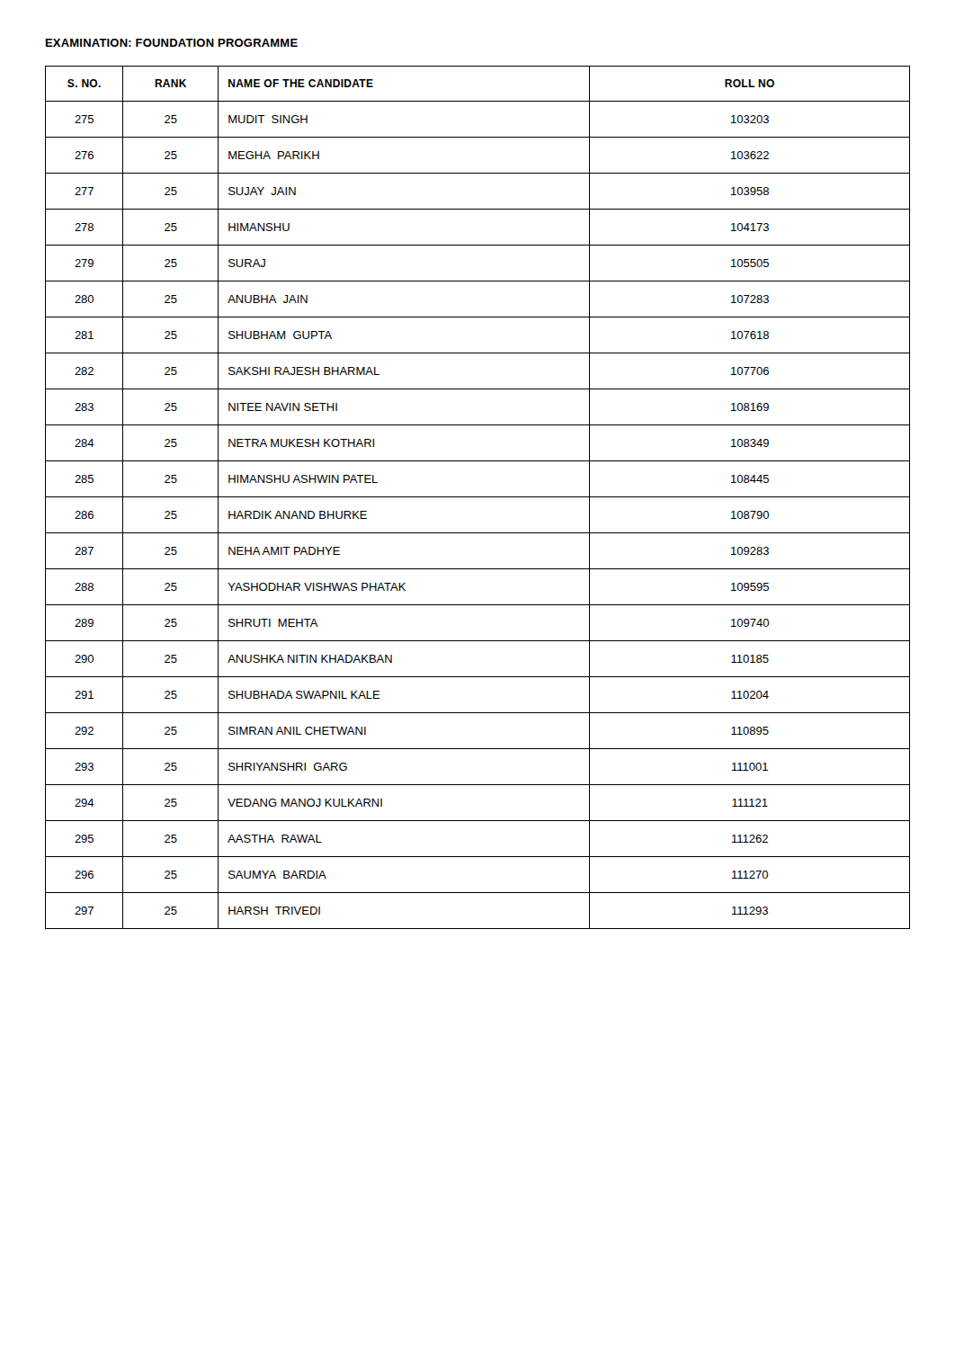EXAMINATION: FOUNDATION PROGRAMME
| S. NO. | RANK | NAME OF THE CANDIDATE | ROLL NO |
| --- | --- | --- | --- |
| 275 | 25 | MUDIT SINGH | 103203 |
| 276 | 25 | MEGHA PARIKH | 103622 |
| 277 | 25 | SUJAY JAIN | 103958 |
| 278 | 25 | HIMANSHU | 104173 |
| 279 | 25 | SURAJ | 105505 |
| 280 | 25 | ANUBHA JAIN | 107283 |
| 281 | 25 | SHUBHAM GUPTA | 107618 |
| 282 | 25 | SAKSHI RAJESH BHARMAL | 107706 |
| 283 | 25 | NITEE NAVIN SETHI | 108169 |
| 284 | 25 | NETRA MUKESH KOTHARI | 108349 |
| 285 | 25 | HIMANSHU ASHWIN PATEL | 108445 |
| 286 | 25 | HARDIK ANAND BHURKE | 108790 |
| 287 | 25 | NEHA AMIT PADHYE | 109283 |
| 288 | 25 | YASHODHAR VISHWAS PHATAK | 109595 |
| 289 | 25 | SHRUTI MEHTA | 109740 |
| 290 | 25 | ANUSHKA NITIN KHADAKBAN | 110185 |
| 291 | 25 | SHUBHADA SWAPNIL KALE | 110204 |
| 292 | 25 | SIMRAN ANIL CHETWANI | 110895 |
| 293 | 25 | SHRIYANSHRI GARG | 111001 |
| 294 | 25 | VEDANG MANOJ KULKARNI | 111121 |
| 295 | 25 | AASTHA RAWAL | 111262 |
| 296 | 25 | SAUMYA BARDIA | 111270 |
| 297 | 25 | HARSH TRIVEDI | 111293 |